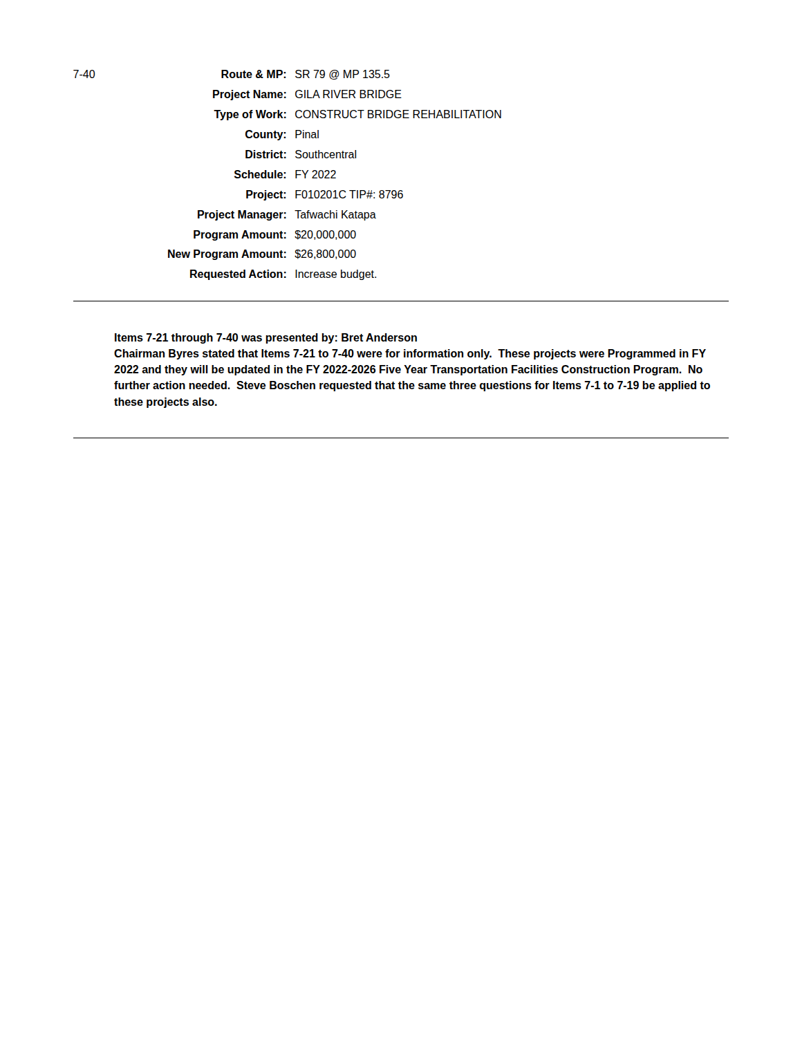7-40
Route & MP:
SR 79 @ MP 135.5
Project Name:
GILA RIVER BRIDGE
Type of Work:
CONSTRUCT BRIDGE REHABILITATION
County:
Pinal
District:
Southcentral
Schedule:
FY 2022
Project:
F010201C TIP#: 8796
Project Manager:
Tafwachi Katapa
Program Amount:
$20,000,000
New Program Amount:
$26,800,000
Requested Action:
Increase budget.
Items 7-21 through 7-40 was presented by: Bret Anderson
Chairman Byres stated that Items 7-21 to 7-40 were for information only. These projects were Programmed in FY 2022 and they will be updated in the FY 2022-2026 Five Year Transportation Facilities Construction Program. No further action needed. Steve Boschen requested that the same three questions for Items 7-1 to 7-19 be applied to these projects also.